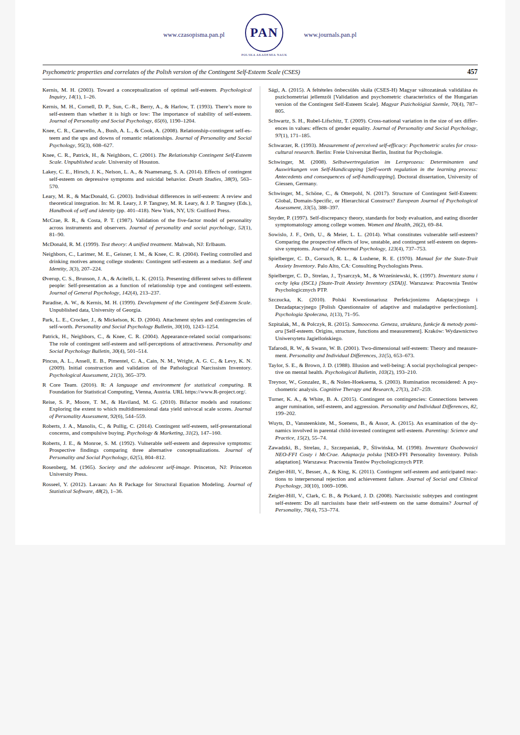www.czasopisma.pan.pl PAN Polska Akademia Nauk www.journals.pan.pl
Psychometric properties and correlates of the Polish version of the Contingent Self-Esteem Scale (CSES) 457
Kernis, M. H. (2003). Toward a conceptualization of optimal self-esteem. Psychological Inquiry, 14(1), 1–26.
Kernis, M. H., Cornell, D. P., Sun, C.-R., Berry, A., & Harlow, T. (1993). There’s more to self-esteem than whether it is high or low: The importance of stability of self-esteem. Journal of Personality and Social Psychology, 65(6), 1190–1204.
Knee, C. R., Canevello, A., Bush, A. L., & Cook, A. (2008). Relationship-contingent self-esteem and the ups and downs of romantic relationships. Journal of Personality and Social Psychology, 95(3), 608–627.
Knee, C. R., Patrick, H., & Neighbors, C. (2001). The Relationship Contingent Self-Esteem Scale. Unpublished scale. University of Houston.
Lakey, C. E., Hirsch, J. K., Nelson, L. A., & Nsamenang, S. A. (2014). Effects of contingent self-esteem on depressive symptoms and suicidal behavior. Death Studies, 38(9), 563–570.
Leary, M. R., & MacDonald, G. (2003). Individual differences in self-esteem: A review and theoretical integration. In: M. R. Leary, J. P. Tangney, M. R. Leary, & J. P. Tangney (Eds.), Handbook of self and identity (pp. 401–418). New York, NY, US: Guilford Press.
McCrae, R. R., & Costa, P. T. (1987). Validation of the five-factor model of personality across instruments and observers. Journal of personality and social psychology, 52(1), 81–90.
McDonald, R. M. (1999). Test theory: A unified treatment. Mahwah, NJ: Erlbaum.
Neighbors, C., Larimer, M. E., Geisner, I. M., & Knee, C. R. (2004). Feeling controlled and drinking motives among college students: Contingent self-esteem as a mediator. Self and Identity, 3(3), 207–224.
Øverup, C. S., Brunson, J. A., & Acitelli, L. K. (2015). Presenting different selves to different people: Self-presentation as a function of relationship type and contingent self-esteem. Journal of General Psychology, 142(4), 213–237.
Paradise, A. W., & Kernis, M. H. (1999). Development of the Contingent Self-Esteem Scale. Unpublished data, University of Georgia.
Park, L. E., Crocker, J., & Mickelson, K. D. (2004). Attachment styles and contingencies of self-worth. Personality and Social Psychology Bulletin, 30(10), 1243–1254.
Patrick, H., Neighbors, C., & Knee, C. R. (2004). Appearance-related social comparisons: The role of contingent self-esteem and self-perceptions of attractiveness. Personality and Social Psychology Bulletin, 30(4), 501–514.
Pincus, A. L., Ansell, E. B., Pimentel, C. A., Cain, N. M., Wright, A. G. C., & Levy, K. N. (2009). Initial construction and validation of the Pathological Narcissism Inventory. Psychological Assessment, 21(3), 365–379.
R Core Team. (2016). R: A language and environment for statistical computing. R Foundation for Statistical Computing, Vienna, Austria. URL https://www.R-project.org/.
Reise, S. P., Moore, T. M., & Haviland, M. G. (2010). Bifactor models and rotations: Exploring the extent to which multidimensional data yield univocal scale scores. Journal of Personality Assessment, 92(6), 544–559.
Roberts, J. A., Manolis, C., & Pullig, C. (2014). Contingent self-esteem, self-presentational concerns, and compulsive buying. Psychology & Marketing, 31(2), 147–160.
Roberts, J. E., & Monroe, S. M. (1992). Vulnerable self-esteem and depressive symptoms: Prospective findings comparing three alternative conceptualizations. Journal of Personality and Social Psychology, 62(5), 804–812.
Rosenberg, M. (1965). Society and the adolescent self-image. Princeton, NJ: Princeton University Press.
Rosseel, Y. (2012). Lavaan: An R Package for Structural Equation Modeling. Journal of Statistical Software, 48(2), 1–36.
Sági, A. (2015). A feltételes önbecsülés skála (CSES-H) Magyar változatának validálása és pszichometriai jellemzői [Validation and psychometric characteristics of the Hungarian version of the Contingent Self-Esteem Scale]. Magyar Pszichológiai Szemle, 70(4), 787–805.
Schwartz, S. H., Rubel-Lifschitz, T. (2009). Cross-national variation in the size of sex differences in values: effects of gender equality. Journal of Personality and Social Psychology, 97(1), 171–185.
Schwarzer, R. (1993). Measurement of perceived self-efficacy: Psychometric scales for cross-cultural research. Berlin: Freie Universitat Berlin, Institut fur Psychologie.
Schwinger, M. (2008). Selbstwertregulation im Lernprozess: Determinanten und Auswirkungen von Self-Handicapping [Self-worth regulation in the learning process: Antecedents and consequences of self-handicapping]. Doctoral dissertation, University of Giessen, Germany.
Schwinger, M., Schöne, C., & Otterpohl, N. (2017). Structure of Contingent Self-Esteem: Global, Domain-Specific, or Hierarchical Construct? European Journal of Psychological Assessment, 33(5), 388–397.
Snyder, P. (1997). Self-discrepancy theory, standards for body evaluation, and eating disorder symptomatology among college women. Women and Health, 26(2), 69–84.
Sowislo, J. F., Orth, U., & Meier, L. L. (2014). What constitutes vulnerable self-esteem? Comparing the prospective effects of low, unstable, and contingent self-esteem on depressive symptoms. Journal of Abnormal Psychology, 123(4), 737–753.
Spielberger, C. D., Gorsuch, R. L., & Lushene, R. E. (1970). Manual for the State-Trait Anxiety Inventory. Palo Alto, CA: Consulting Psychologists Press.
Spielberger, C. D., Strelau, J., Tysarczyk, M., & Wrześniewski, K. (1997). Inwentarz stanu i cechy lęku (ISCL) [State-Trait Anxiety Inventory (STAI)]. Warszawa: Pracownia Testów Psychologicznych PTP.
Szczucka, K. (2010). Polski Kwestionariusz Perfekcjonizmu Adaptacyjnego i Dezadaptacyjnego [Polish Questionnaire of adaptive and maladaptive perfectionism]. Psychologia Społeczna, 1(13), 71–95.
Szpitalak, M., & Polczyk, R. (2015). Samoocena. Geneza, struktura, funkcje & metody pomiaru [Self-esteem. Origins, structure, functions and measurement]. Kraków: Wydawnictwo Uniwersytetu Jagiellońskiego.
Tafarodi, R. W., & Swann, W. B. (2001). Two-dimensional self-esteem: Theory and measurement. Personality and Individual Differences, 31(5), 653–673.
Taylor, S. E., & Brown, J. D. (1988). Illusion and well-being: A social psychological perspective on mental health. Psychological Bulletin, 103(2), 193–210.
Treynor, W., Gonzalez, R., & Nolen-Hoeksema, S. (2003). Rumination reconsidered: A psychometric analysis. Cognitive Therapy and Research, 27(3), 247–259.
Turner, K. A., & White, B. A. (2015). Contingent on contingencies: Connections between anger rumination, self-esteem, and aggression. Personality and Individual Differences, 82, 199–202.
Wuyts, D., Vansteenkiste, M., Soenens, B., & Assor, A. (2015). An examination of the dynamics involved in parental child-invested contingent self-esteem. Parenting: Science and Practice, 15(2), 55–74.
Zawadzki, B., Strelau, J., Szczepaniak, P., Śliwińska, M. (1998). Inwentarz Osobowości NEO-FFI Costy i McCrae. Adaptacja polska [NEO-FFI Personality Inventory. Polish adaptation]. Warszawa: Pracownia Testów Psychologicznych PTP.
Zeigler-Hill, V., Besser, A., & King, K. (2011). Contingent self-esteem and anticipated reactions to interpersonal rejection and achievement failure. Journal of Social and Clinical Psychology, 30(10), 1069–1096.
Zeigler-Hill, V., Clark, C. B., & Pickard, J. D. (2008). Narcissistic subtypes and contingent self-esteem: Do all narcissists base their self-esteem on the same domains? Journal of Personality, 76(4), 753–774.